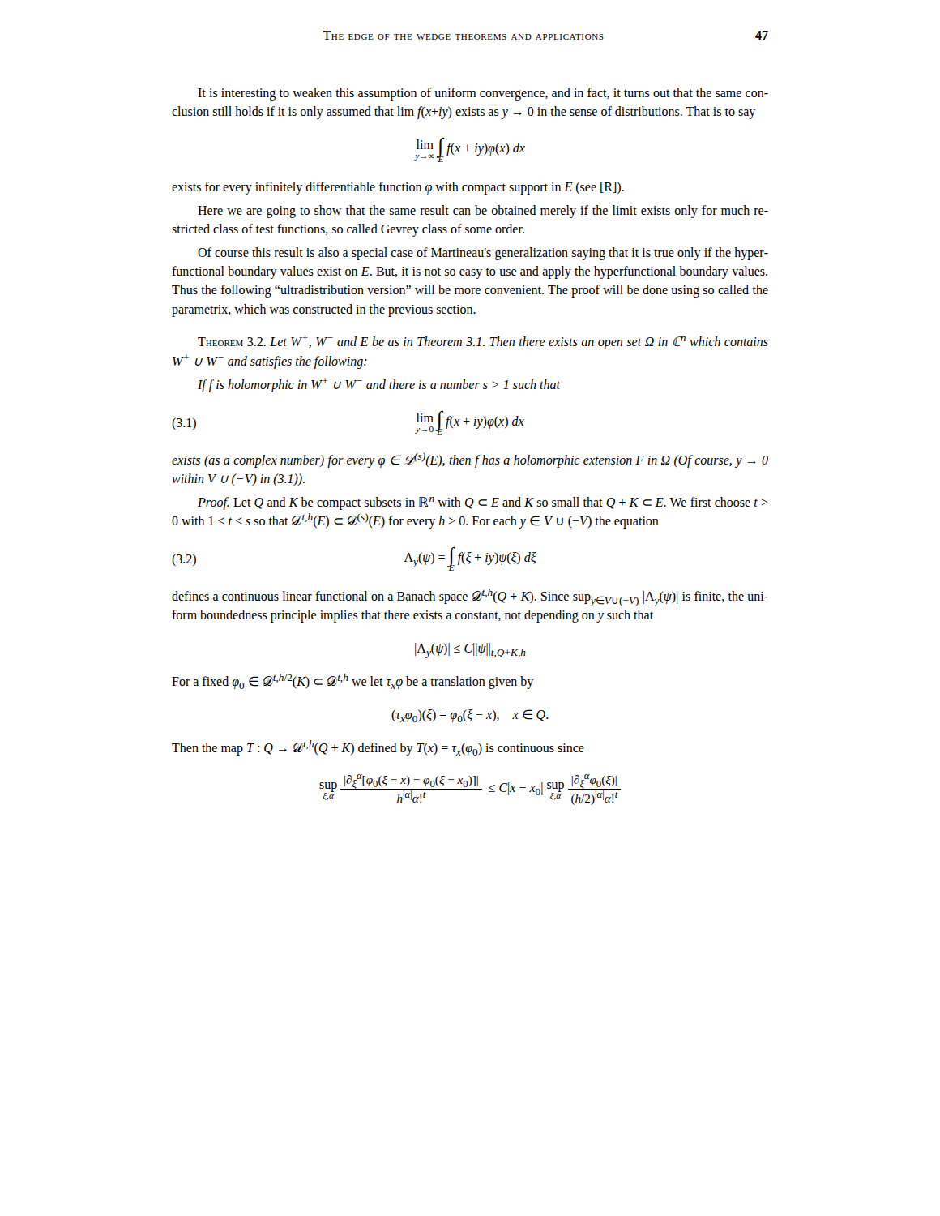The edge of the wedge theorems and applications 47
It is interesting to weaken this assumption of uniform convergence, and in fact, it turns out that the same conclusion still holds if it is only assumed that lim f(x+iy) exists as y → 0 in the sense of distributions. That is to say
lim y→∞ ∫E f(x + iy)φ(x) dx
exists for every infinitely differentiable function φ with compact support in E (see [R]).
Here we are going to show that the same result can be obtained merely if the limit exists only for much restricted class of test functions, so called Gevrey class of some order.
Of course this result is also a special case of Martineau's generalization saying that it is true only if the hyperfunctional boundary values exist on E. But, it is not so easy to use and apply the hyperfunctional boundary values. Thus the following “ultradistribution version” will be more convenient. The proof will be done using so called the parametrix, which was constructed in the previous section.
Theorem 3.2. Let W+, W− and E be as in Theorem 3.1. Then there exists an open set Ω in ℂn which contains W+ ∪ W− and satisfies the following:
If f is holomorphic in W+ ∪ W− and there is a number s > 1 such that
(3.1) lim y→0 ∫E f(x + iy)φ(x) dx
exists (as a complex number) for every φ ∈ 𝒟(s)(E), then f has a holomorphic extension F in Ω (Of course, y → 0 within V ∪ (−V) in (3.1)).
Proof. Let Q and K be compact subsets in ℝn with Q ⊂ E and K so small that Q + K ⊂ E. We first choose t > 0 with 1 < t < s so that 𝒟t,h(E) ⊂ 𝒟(s)(E) for every h > 0. For each y ∈ V ∪ (−V) the equation
(3.2) Λy(ψ) = ∫E f(ξ + iy)ψ(ξ) dξ
defines a continuous linear functional on a Banach space 𝒟t,h(Q + K). Since supy∈V∪(−V) |Λy(ψ)| is finite, the uniform boundedness principle implies that there exists a constant, not depending on y such that
|Λy(ψ)| ≤ C||ψ||t,Q+K,h
For a fixed φ0 ∈ 𝒟t,h/2(K) ⊂ 𝒟t,h we let τxφ be a translation given by
(τxφ0)(ξ) = φ0(ξ − x), x ∈ Q.
Then the map T : Q → 𝒟t,h(Q + K) defined by T(x) = τx(φ0) is continuous since
sup ξ,α |∂ξα[φ0(ξ − x) − φ0(ξ − x0)]|h|α|α!t ≤ C|x − x0| sup ξ,α |∂ξαφ0(ξ)|(h/2)|α|α!t